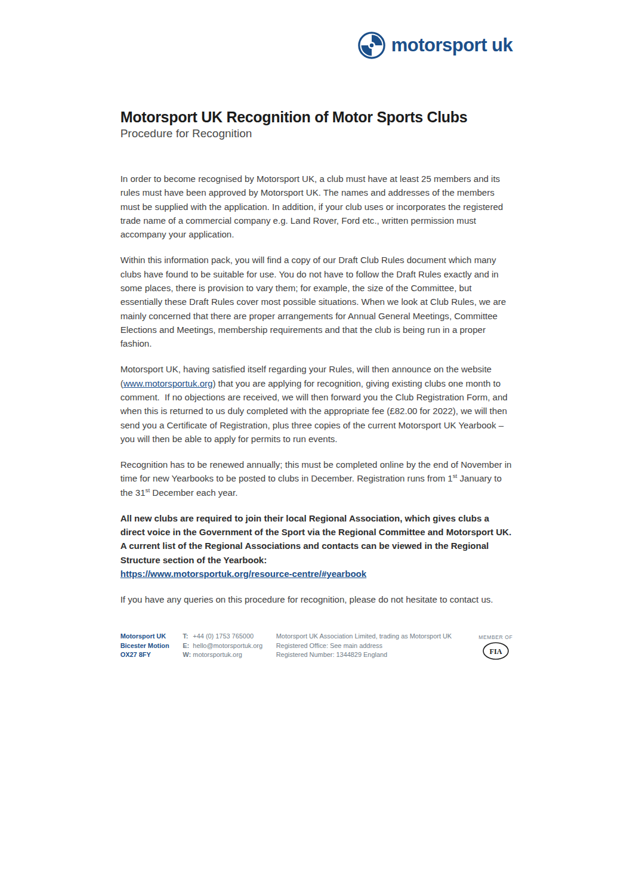motorsport uk
Motorsport UK Recognition of Motor Sports Clubs
Procedure for Recognition
In order to become recognised by Motorsport UK, a club must have at least 25 members and its rules must have been approved by Motorsport UK. The names and addresses of the members must be supplied with the application. In addition, if your club uses or incorporates the registered trade name of a commercial company e.g. Land Rover, Ford etc., written permission must accompany your application.
Within this information pack, you will find a copy of our Draft Club Rules document which many clubs have found to be suitable for use. You do not have to follow the Draft Rules exactly and in some places, there is provision to vary them; for example, the size of the Committee, but essentially these Draft Rules cover most possible situations. When we look at Club Rules, we are mainly concerned that there are proper arrangements for Annual General Meetings, Committee Elections and Meetings, membership requirements and that the club is being run in a proper fashion.
Motorsport UK, having satisfied itself regarding your Rules, will then announce on the website (www.motorsportuk.org) that you are applying for recognition, giving existing clubs one month to comment. If no objections are received, we will then forward you the Club Registration Form, and when this is returned to us duly completed with the appropriate fee (£82.00 for 2022), we will then send you a Certificate of Registration, plus three copies of the current Motorsport UK Yearbook – you will then be able to apply for permits to run events.
Recognition has to be renewed annually; this must be completed online by the end of November in time for new Yearbooks to be posted to clubs in December. Registration runs from 1st January to the 31st December each year.
All new clubs are required to join their local Regional Association, which gives clubs a direct voice in the Government of the Sport via the Regional Committee and Motorsport UK. A current list of the Regional Associations and contacts can be viewed in the Regional Structure section of the Yearbook:
https://www.motorsportuk.org/resource-centre/#yearbook
If you have any queries on this procedure for recognition, please do not hesitate to contact us.
Motorsport UK
Bicester Motion
OX27 8FY
T: +44 (0) 1753 765000
E: hello@motorsportuk.org
W: motorsportuk.org
Motorsport UK Association Limited, trading as Motorsport UK
Registered Office: See main address
Registered Number: 1344829 England
Member of FIA